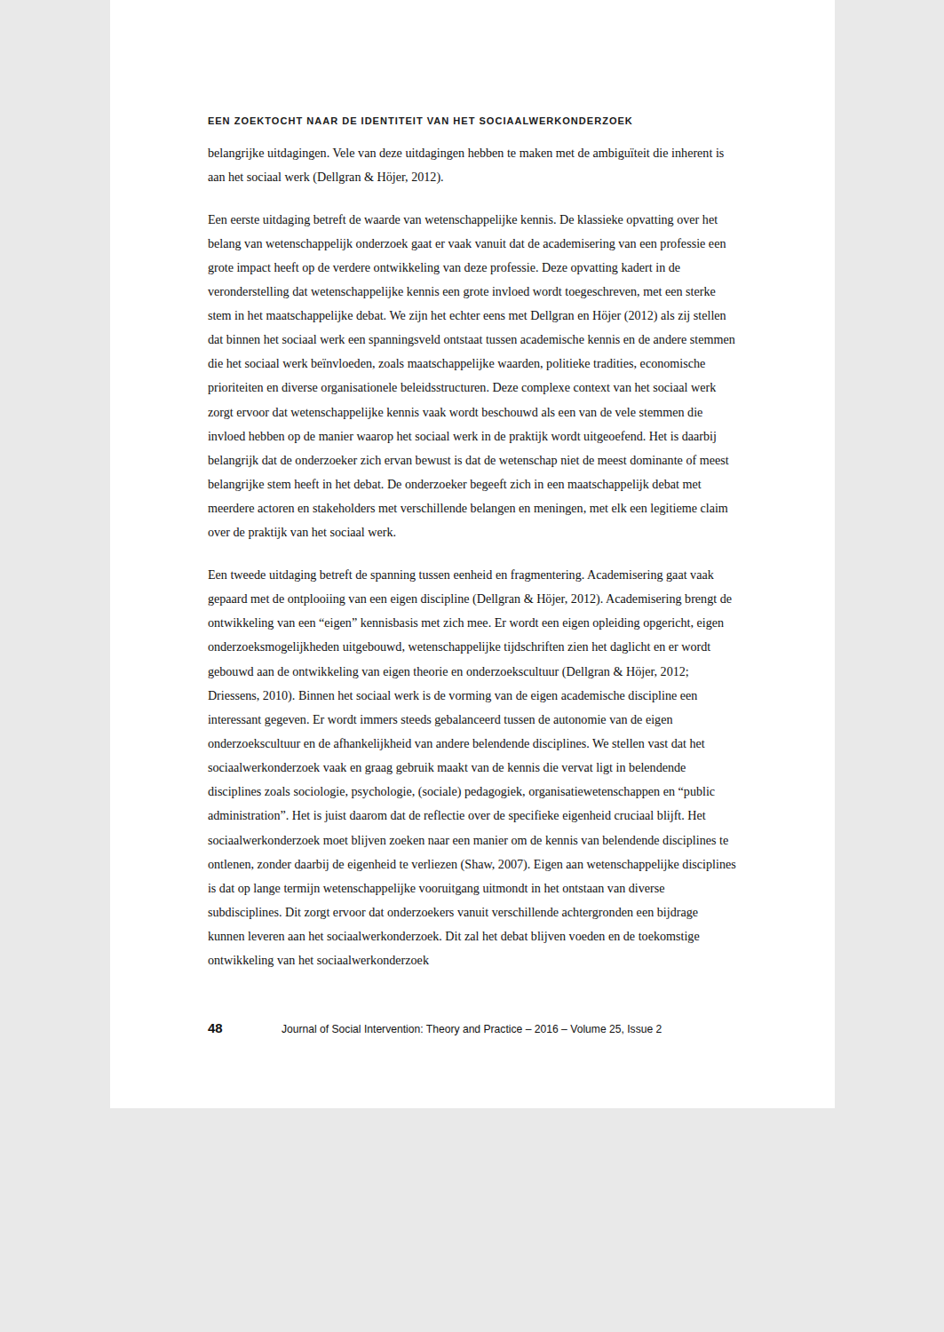Een zoektocht naar de identiteit van het sociaalwerkonderzoek
belangrijke uitdagingen. Vele van deze uitdagingen hebben te maken met de ambiguïteit die inherent is aan het sociaal werk (Dellgran & Höjer, 2012).
Een eerste uitdaging betreft de waarde van wetenschappelijke kennis. De klassieke opvatting over het belang van wetenschappelijk onderzoek gaat er vaak vanuit dat de academisering van een professie een grote impact heeft op de verdere ontwikkeling van deze professie. Deze opvatting kadert in de veronderstelling dat wetenschappelijke kennis een grote invloed wordt toegeschreven, met een sterke stem in het maatschappelijke debat. We zijn het echter eens met Dellgran en Höjer (2012) als zij stellen dat binnen het sociaal werk een spanningsveld ontstaat tussen academische kennis en de andere stemmen die het sociaal werk beïnvloeden, zoals maatschappelijke waarden, politieke tradities, economische prioriteiten en diverse organisationele beleidsstructuren. Deze complexe context van het sociaal werk zorgt ervoor dat wetenschappelijke kennis vaak wordt beschouwd als een van de vele stemmen die invloed hebben op de manier waarop het sociaal werk in de praktijk wordt uitgeoefend. Het is daarbij belangrijk dat de onderzoeker zich ervan bewust is dat de wetenschap niet de meest dominante of meest belangrijke stem heeft in het debat. De onderzoeker begeeft zich in een maatschappelijk debat met meerdere actoren en stakeholders met verschillende belangen en meningen, met elk een legitieme claim over de praktijk van het sociaal werk.
Een tweede uitdaging betreft de spanning tussen eenheid en fragmentering. Academisering gaat vaak gepaard met de ontplooiing van een eigen discipline (Dellgran & Höjer, 2012). Academisering brengt de ontwikkeling van een “eigen” kennisbasis met zich mee. Er wordt een eigen opleiding opgericht, eigen onderzoeksmogelijkheden uitgebouwd, wetenschappelijke tijdschriften zien het daglicht en er wordt gebouwd aan de ontwikkeling van eigen theorie en onderzoekscultuur (Dellgran & Höjer, 2012; Driessens, 2010). Binnen het sociaal werk is de vorming van de eigen academische discipline een interessant gegeven. Er wordt immers steeds gebalanceerd tussen de autonomie van de eigen onderzoekscultuur en de afhankelijkheid van andere belendende disciplines. We stellen vast dat het sociaalwerkonderzoek vaak en graag gebruik maakt van de kennis die vervat ligt in belendende disciplines zoals sociologie, psychologie, (sociale) pedagogiek, organisatiewetenschappen en “public administration”. Het is juist daarom dat de reflectie over de specifieke eigenheid cruciaal blijft. Het sociaalwerkonderzoek moet blijven zoeken naar een manier om de kennis van belendende disciplines te ontlenen, zonder daarbij de eigenheid te verliezen (Shaw, 2007). Eigen aan wetenschappelijke disciplines is dat op lange termijn wetenschappelijke vooruitgang uitmondt in het ontstaan van diverse subdisciplines. Dit zorgt ervoor dat onderzoekers vanuit verschillende achtergronden een bijdrage kunnen leveren aan het sociaalwerkonderzoek. Dit zal het debat blijven voeden en de toekomstige ontwikkeling van het sociaalwerkonderzoek
48 Journal of Social Intervention: Theory and Practice – 2016 – Volume 25, Issue 2